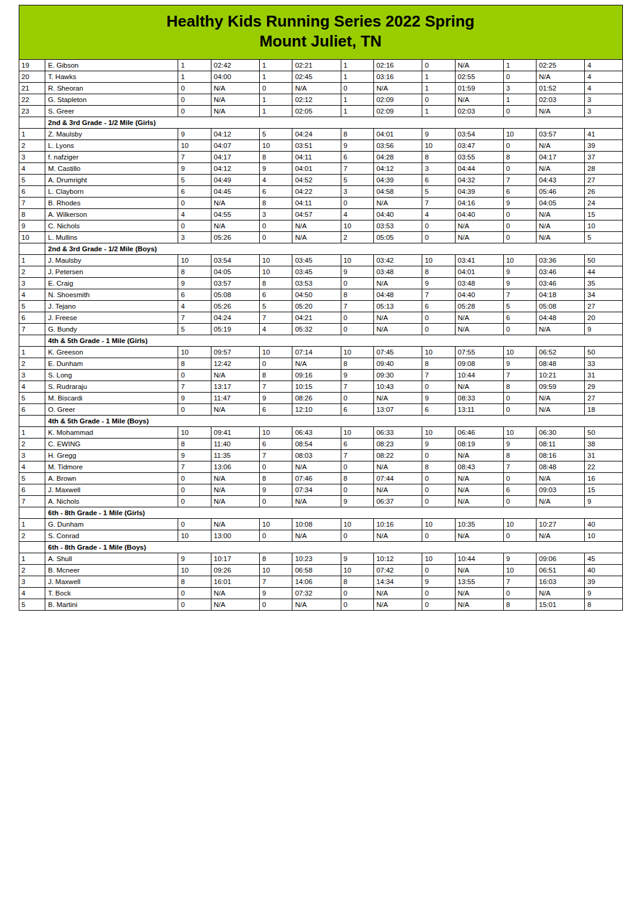Healthy Kids Running Series 2022 Spring Mount Juliet, TN
| 19 | E. Gibson | 1 | 02:42 | 1 | 02:21 | 1 | 02:16 | 0 | N/A | 1 | 02:25 | 4 |
| 20 | T. Hawks | 1 | 04:00 | 1 | 02:45 | 1 | 03:16 | 1 | 02:55 | 0 | N/A | 4 |
| 21 | R. Sheoran | 0 | N/A | 0 | N/A | 0 | N/A | 1 | 01:59 | 3 | 01:52 | 4 |
| 22 | G. Stapleton | 0 | N/A | 1 | 02:12 | 1 | 02:09 | 0 | N/A | 1 | 02:03 | 3 |
| 23 | S. Greer | 0 | N/A | 1 | 02:05 | 1 | 02:09 | 1 | 02:03 | 0 | N/A | 3 |
| | 2nd & 3rd Grade - 1/2 Mile (Girls) |
| 1 | Z. Maulsby | 9 | 04:12 | 5 | 04:24 | 8 | 04:01 | 9 | 03:54 | 10 | 03:57 | 41 |
| 2 | L. Lyons | 10 | 04:07 | 10 | 03:51 | 9 | 03:56 | 10 | 03:47 | 0 | N/A | 39 |
| 3 | f. nafziger | 7 | 04:17 | 8 | 04:11 | 6 | 04:28 | 8 | 03:55 | 8 | 04:17 | 37 |
| 4 | M. Castillo | 9 | 04:12 | 9 | 04:01 | 7 | 04:12 | 3 | 04:44 | 0 | N/A | 28 |
| 5 | A. Drumright | 5 | 04:49 | 4 | 04:52 | 5 | 04:39 | 6 | 04:32 | 7 | 04:43 | 27 |
| 6 | L. Clayborn | 6 | 04:45 | 6 | 04:22 | 3 | 04:58 | 5 | 04:39 | 6 | 05:46 | 26 |
| 7 | B. Rhodes | 0 | N/A | 8 | 04:11 | 0 | N/A | 7 | 04:16 | 9 | 04:05 | 24 |
| 8 | A. Wilkerson | 4 | 04:55 | 3 | 04:57 | 4 | 04:40 | 4 | 04:40 | 0 | N/A | 15 |
| 9 | C. Nichols | 0 | N/A | 0 | N/A | 10 | 03:53 | 0 | N/A | 0 | N/A | 10 |
| 10 | L. Mullins | 3 | 05:26 | 0 | N/A | 2 | 05:05 | 0 | N/A | 0 | N/A | 5 |
| | 2nd & 3rd Grade - 1/2 Mile (Boys) |
| 1 | J. Maulsby | 10 | 03:54 | 10 | 03:45 | 10 | 03:42 | 10 | 03:41 | 10 | 03:36 | 50 |
| 2 | J. Petersen | 8 | 04:05 | 10 | 03:45 | 9 | 03:48 | 8 | 04:01 | 9 | 03:46 | 44 |
| 3 | E. Craig | 9 | 03:57 | 8 | 03:53 | 0 | N/A | 9 | 03:48 | 9 | 03:46 | 35 |
| 4 | N. Shoesmith | 6 | 05:08 | 6 | 04:50 | 8 | 04:48 | 7 | 04:40 | 7 | 04:18 | 34 |
| 5 | J. Tejano | 4 | 05:26 | 5 | 05:20 | 7 | 05:13 | 6 | 05:28 | 5 | 05:08 | 27 |
| 6 | J. Freese | 7 | 04:24 | 7 | 04:21 | 0 | N/A | 0 | N/A | 6 | 04:48 | 20 |
| 7 | G. Bundy | 5 | 05:19 | 4 | 05:32 | 0 | N/A | 0 | N/A | 0 | N/A | 9 |
| | 4th & 5th Grade - 1 Mile (Girls) |
| 1 | K. Greeson | 10 | 09:57 | 10 | 07:14 | 10 | 07:45 | 10 | 07:55 | 10 | 06:52 | 50 |
| 2 | E. Dunham | 8 | 12:42 | 0 | N/A | 8 | 09:40 | 8 | 09:08 | 9 | 08:48 | 33 |
| 3 | S. Long | 0 | N/A | 8 | 09:16 | 9 | 09:30 | 7 | 10:44 | 7 | 10:21 | 31 |
| 4 | S. Rudraraju | 7 | 13:17 | 7 | 10:15 | 7 | 10:43 | 0 | N/A | 8 | 09:59 | 29 |
| 5 | M. Biscardi | 9 | 11:47 | 9 | 08:26 | 0 | N/A | 9 | 08:33 | 0 | N/A | 27 |
| 6 | O. Greer | 0 | N/A | 6 | 12:10 | 6 | 13:07 | 6 | 13:11 | 0 | N/A | 18 |
| | 4th & 5th Grade - 1 Mile (Boys) |
| 1 | K. Mohammad | 10 | 09:41 | 10 | 06:43 | 10 | 06:33 | 10 | 06:46 | 10 | 06:30 | 50 |
| 2 | C. EWING | 8 | 11:40 | 6 | 08:54 | 6 | 08:23 | 9 | 08:19 | 9 | 08:11 | 38 |
| 3 | H. Gregg | 9 | 11:35 | 7 | 08:03 | 7 | 08:22 | 0 | N/A | 8 | 08:16 | 31 |
| 4 | M. Tidmore | 7 | 13:06 | 0 | N/A | 0 | N/A | 8 | 08:43 | 7 | 08:48 | 22 |
| 5 | A. Brown | 0 | N/A | 8 | 07:46 | 8 | 07:44 | 0 | N/A | 0 | N/A | 16 |
| 6 | J. Maxwell | 0 | N/A | 9 | 07:34 | 0 | N/A | 0 | N/A | 6 | 09:03 | 15 |
| 7 | A. Nichols | 0 | N/A | 0 | N/A | 9 | 06:37 | 0 | N/A | 0 | N/A | 9 |
| | 6th - 8th Grade - 1 Mile (Girls) |
| 1 | G. Dunham | 0 | N/A | 10 | 10:08 | 10 | 10:16 | 10 | 10:35 | 10 | 10:27 | 40 |
| 2 | S. Conrad | 10 | 13:00 | 0 | N/A | 0 | N/A | 0 | N/A | 0 | N/A | 10 |
| | 6th - 8th Grade - 1 Mile (Boys) |
| 1 | A. Shull | 9 | 10:17 | 8 | 10:23 | 9 | 10:12 | 10 | 10:44 | 9 | 09:06 | 45 |
| 2 | B. Mcneer | 10 | 09:26 | 10 | 06:58 | 10 | 07:42 | 0 | N/A | 10 | 06:51 | 40 |
| 3 | J. Maxwell | 8 | 16:01 | 7 | 14:06 | 8 | 14:34 | 9 | 13:55 | 7 | 16:03 | 39 |
| 4 | T. Bock | 0 | N/A | 9 | 07:32 | 0 | N/A | 0 | N/A | 0 | N/A | 9 |
| 5 | B. Martini | 0 | N/A | 0 | N/A | 0 | N/A | 0 | N/A | 8 | 15:01 | 8 |